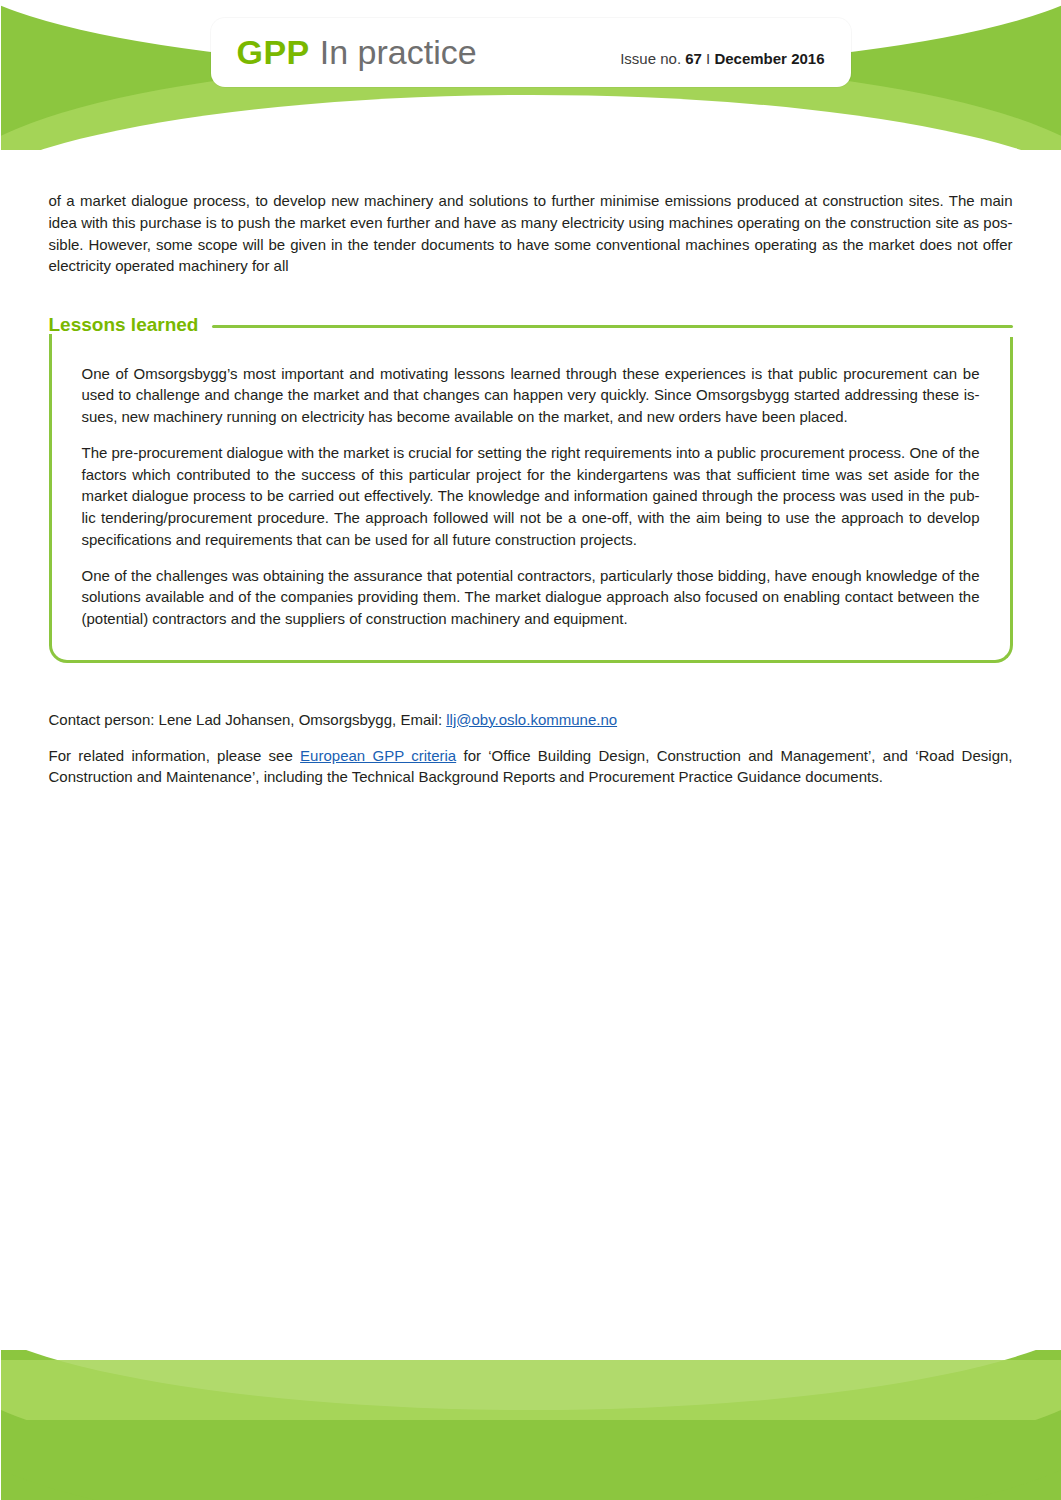GPP In practice
Issue no. 67 I December 2016
of a market dialogue process, to develop new machinery and solutions to further minimise emissions produced at construction sites. The main idea with this purchase is to push the market even further and have as many electricity using machines operating on the construction site as possible. However, some scope will be given in the tender documents to have some conventional machines operating as the market does not offer electricity operated machinery for all
Lessons learned
One of Omsorgsbygg’s most important and motivating lessons learned through these experiences is that public procurement can be used to challenge and change the market and that changes can happen very quickly. Since Omsorgsbygg started addressing these issues, new machinery running on electricity has become available on the market, and new orders have been placed.
The pre-procurement dialogue with the market is crucial for setting the right requirements into a public procurement process. One of the factors which contributed to the success of this particular project for the kindergartens was that sufficient time was set aside for the market dialogue process to be carried out effectively. The knowledge and information gained through the process was used in the public tendering/procurement procedure. The approach followed will not be a one-off, with the aim being to use the approach to develop specifications and requirements that can be used for all future construction projects.
One of the challenges was obtaining the assurance that potential contractors, particularly those bidding, have enough knowledge of the solutions available and of the companies providing them. The market dialogue approach also focused on enabling contact between the (potential) contractors and the suppliers of construction machinery and equipment.
Contact person: Lene Lad Johansen, Omsorgsbygg, Email: llj@oby.oslo.kommune.no
For related information, please see European GPP criteria for ‘Office Building Design, Construction and Management’, and ‘Road Design, Construction and Maintenance’, including the Technical Background Reports and Procurement Practice Guidance documents.